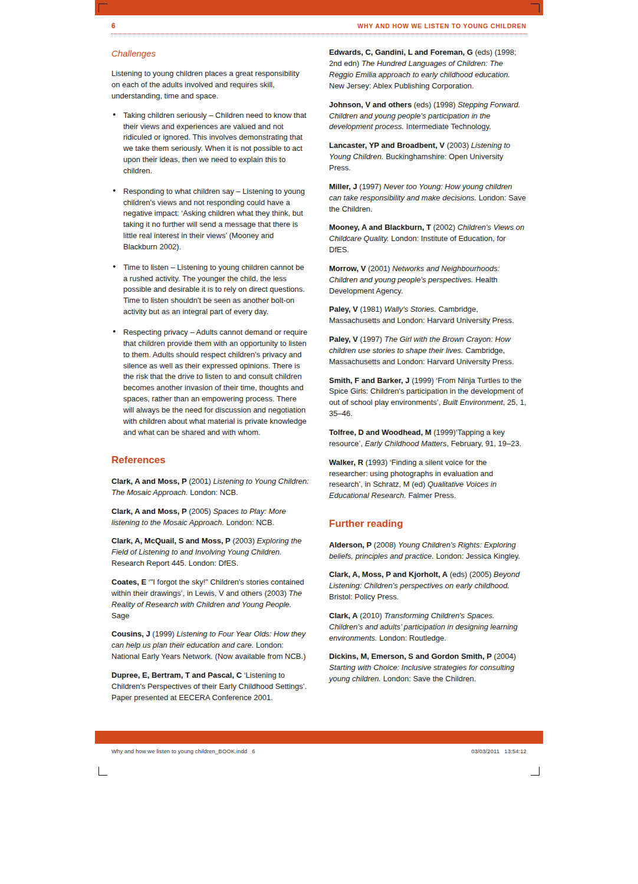6 Why and how we listen to young children
Challenges
Listening to young children places a great responsibility on each of the adults involved and requires skill, understanding, time and space.
Taking children seriously – Children need to know that their views and experiences are valued and not ridiculed or ignored. This involves demonstrating that we take them seriously. When it is not possible to act upon their ideas, then we need to explain this to children.
Responding to what children say – Listening to young children's views and not responding could have a negative impact: ‘Asking children what they think, but taking it no further will send a message that there is little real interest in their views’ (Mooney and Blackburn 2002).
Time to listen – Listening to young children cannot be a rushed activity. The younger the child, the less possible and desirable it is to rely on direct questions. Time to listen shouldn't be seen as another bolt-on activity but as an integral part of every day.
Respecting privacy – Adults cannot demand or require that children provide them with an opportunity to listen to them. Adults should respect children's privacy and silence as well as their expressed opinions. There is the risk that the drive to listen to and consult children becomes another invasion of their time, thoughts and spaces, rather than an empowering process. There will always be the need for discussion and negotiation with children about what material is private knowledge and what can be shared and with whom.
References
Clark, A and Moss, P (2001) Listening to Young Children: The Mosaic Approach. London: NCB.
Clark, A and Moss, P (2005) Spaces to Play: More listening to the Mosaic Approach. London: NCB.
Clark, A, McQuail, S and Moss, P (2003) Exploring the Field of Listening to and Involving Young Children. Research Report 445. London: DfES.
Coates, E ‘"I forgot the sky!" Children's stories contained within their drawings’, in Lewis, V and others (2003) The Reality of Research with Children and Young People. Sage
Cousins, J (1999) Listening to Four Year Olds: How they can help us plan their education and care. London: National Early Years Network. (Now available from NCB.)
Dupree, E, Bertram, T and Pascal, C ‘Listening to Children's Perspectives of their Early Childhood Settings’. Paper presented at EECERA Conference 2001.
Edwards, C, Gandini, L and Foreman, G (eds) (1998; 2nd edn) The Hundred Languages of Children: The Reggio Emilia approach to early childhood education. New Jersey: Ablex Publishing Corporation.
Johnson, V and others (eds) (1998) Stepping Forward. Children and young people's participation in the development process. Intermediate Technology.
Lancaster, YP and Broadbent, V (2003) Listening to Young Children. Buckinghamshire: Open University Press.
Miller, J (1997) Never too Young: How young children can take responsibility and make decisions. London: Save the Children.
Mooney, A and Blackburn, T (2002) Children's Views on Childcare Quality. London: Institute of Education, for DfES.
Morrow, V (2001) Networks and Neighbourhoods: Children and young people's perspectives. Health Development Agency.
Paley, V (1981) Wally's Stories. Cambridge, Massachusetts and London: Harvard University Press.
Paley, V (1997) The Girl with the Brown Crayon: How children use stories to shape their lives. Cambridge, Massachusetts and London: Harvard University Press.
Smith, F and Barker, J (1999) ‘From Ninja Turtles to the Spice Girls: Children's participation in the development of out of school play environments’, Built Environment, 25, 1, 35–46.
Tolfree, D and Woodhead, M (1999)‘Tapping a key resource’, Early Childhood Matters, February, 91, 19–23.
Walker, R (1993) ‘Finding a silent voice for the researcher: using photographs in evaluation and research’, in Schratz, M (ed) Qualitative Voices in Educational Research. Falmer Press.
Further reading
Alderson, P (2008) Young Children's Rights: Exploring beliefs, principles and practice. London: Jessica Kingley.
Clark, A, Moss, P and Kjorholt, A (eds) (2005) Beyond Listening: Children's perspectives on early childhood. Bristol: Policy Press.
Clark, A (2010) Transforming Children's Spaces. Children's and adults’ participation in designing learning environments. London: Routledge.
Dickins, M, Emerson, S and Gordon Smith, P (2004) Starting with Choice: Inclusive strategies for consulting young children. London: Save the Children.
Why and how we listen to young children_BOOK.indd 6 03/03/2011 13:54:12